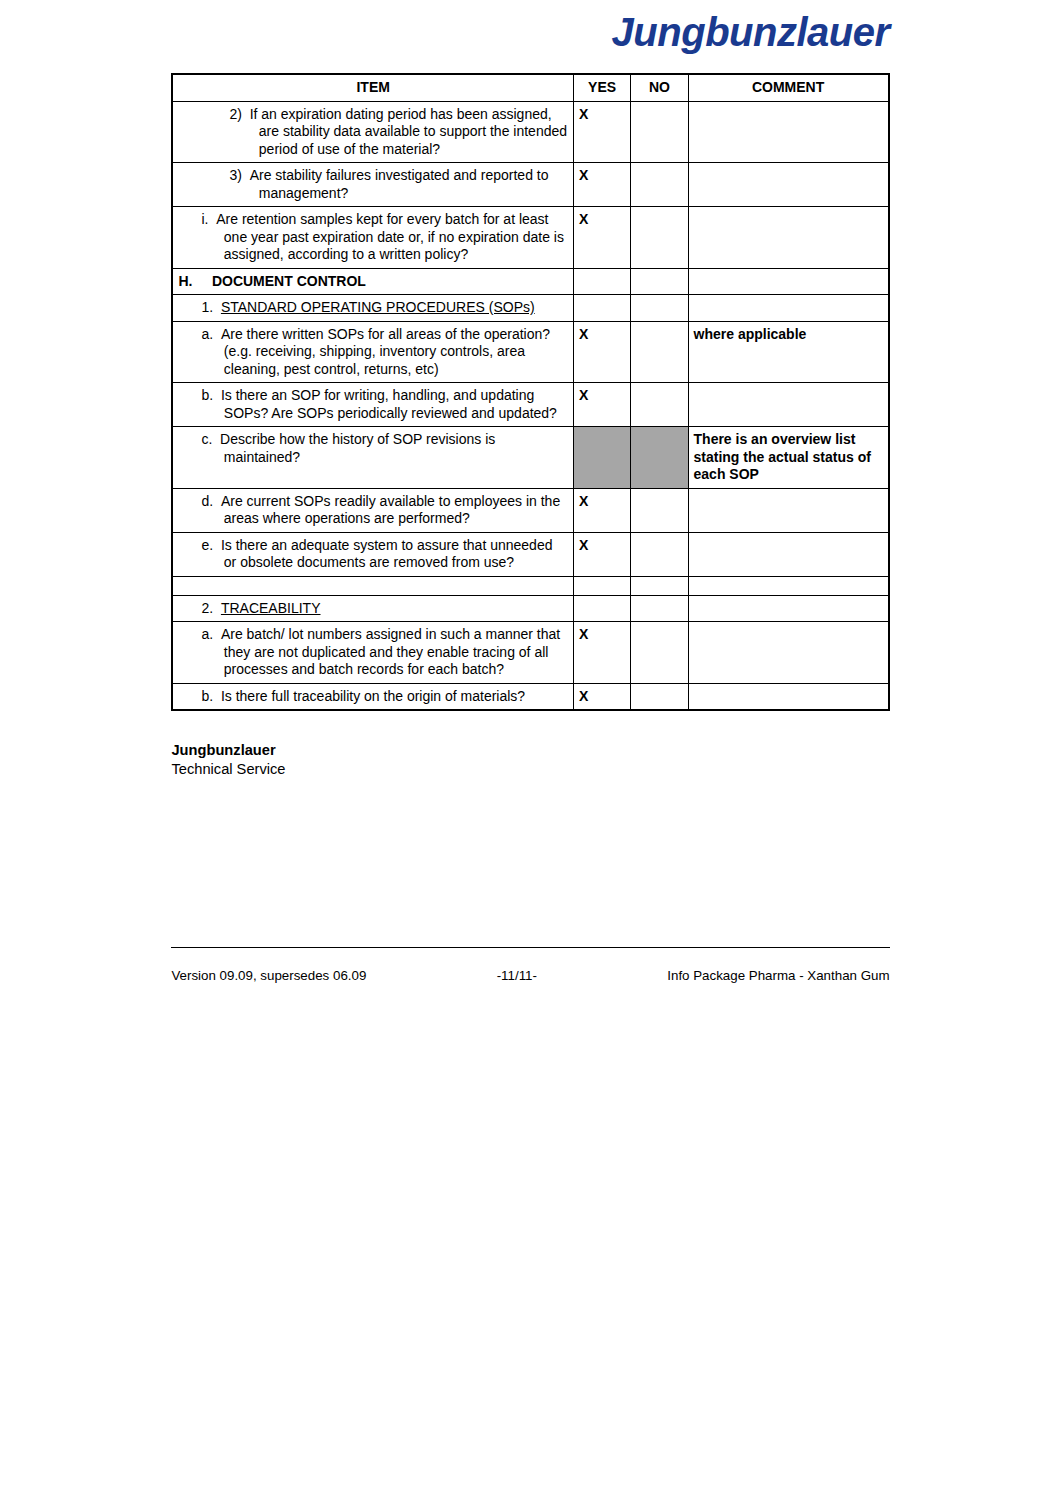Jungbunzlauer
| ITEM | YES | NO | COMMENT |
| --- | --- | --- | --- |
| 2) If an expiration dating period has been assigned, are stability data available to support the intended period of use of the material? | X | | |
| 3) Are stability failures investigated and reported to management? | X | | |
| i. Are retention samples kept for every batch for at least one year past expiration date or, if no expiration date is assigned, according to a written policy? | X | | |
| H. DOCUMENT CONTROL | | | |
| 1. STANDARD OPERATING PROCEDURES (SOPs) | | | |
| a. Are there written SOPs for all areas of the operation? (e.g. receiving, shipping, inventory controls, area cleaning, pest control, returns, etc) | X | | where applicable |
| b. Is there an SOP for writing, handling, and updating SOPs? Are SOPs periodically reviewed and updated? | X | | |
| c. Describe how the history of SOP revisions is maintained? | | | There is an overview list stating the actual status of each SOP |
| d. Are current SOPs readily available to employees in the areas where operations are performed? | X | | |
| e. Is there an adequate system to assure that unneeded or obsolete documents are removed from use? | X | | |
| 2. TRACEABILITY | | | |
| a. Are batch/ lot numbers assigned in such a manner that they are not duplicated and they enable tracing of all processes and batch records for each batch? | X | | |
| b. Is there full traceability on the origin of materials? | X | | |
Jungbunzlauer
Technical Service
Version 09.09, supersedes 06.09
-11/11-
Info Package Pharma - Xanthan Gum